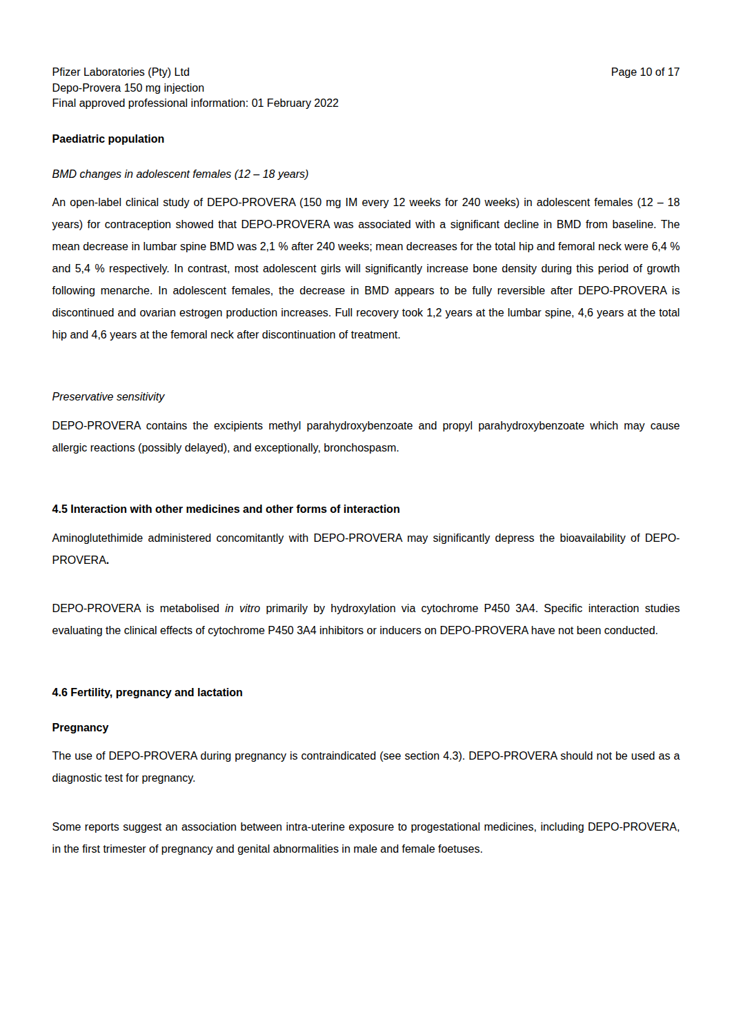Pfizer Laboratories (Pty) Ltd
Page 10 of 17
Depo-Provera 150 mg injection
Final approved professional information: 01 February 2022
Paediatric population
BMD changes in adolescent females (12 – 18 years)
An open-label clinical study of DEPO-PROVERA (150 mg IM every 12 weeks for 240 weeks) in adolescent females (12 – 18 years) for contraception showed that DEPO-PROVERA was associated with a significant decline in BMD from baseline. The mean decrease in lumbar spine BMD was 2,1 % after 240 weeks; mean decreases for the total hip and femoral neck were 6,4 % and 5,4 % respectively. In contrast, most adolescent girls will significantly increase bone density during this period of growth following menarche. In adolescent females, the decrease in BMD appears to be fully reversible after DEPO-PROVERA is discontinued and ovarian estrogen production increases. Full recovery took 1,2 years at the lumbar spine, 4,6 years at the total hip and 4,6 years at the femoral neck after discontinuation of treatment.
Preservative sensitivity
DEPO-PROVERA contains the excipients methyl parahydroxybenzoate and propyl parahydroxybenzoate which may cause allergic reactions (possibly delayed), and exceptionally, bronchospasm.
4.5 Interaction with other medicines and other forms of interaction
Aminoglutethimide administered concomitantly with DEPO-PROVERA may significantly depress the bioavailability of DEPO-PROVERA.
DEPO-PROVERA is metabolised in vitro primarily by hydroxylation via cytochrome P450 3A4. Specific interaction studies evaluating the clinical effects of cytochrome P450 3A4 inhibitors or inducers on DEPO-PROVERA have not been conducted.
4.6 Fertility, pregnancy and lactation
Pregnancy
The use of DEPO-PROVERA during pregnancy is contraindicated (see section 4.3). DEPO-PROVERA should not be used as a diagnostic test for pregnancy.
Some reports suggest an association between intra-uterine exposure to progestational medicines, including DEPO-PROVERA, in the first trimester of pregnancy and genital abnormalities in male and female foetuses.